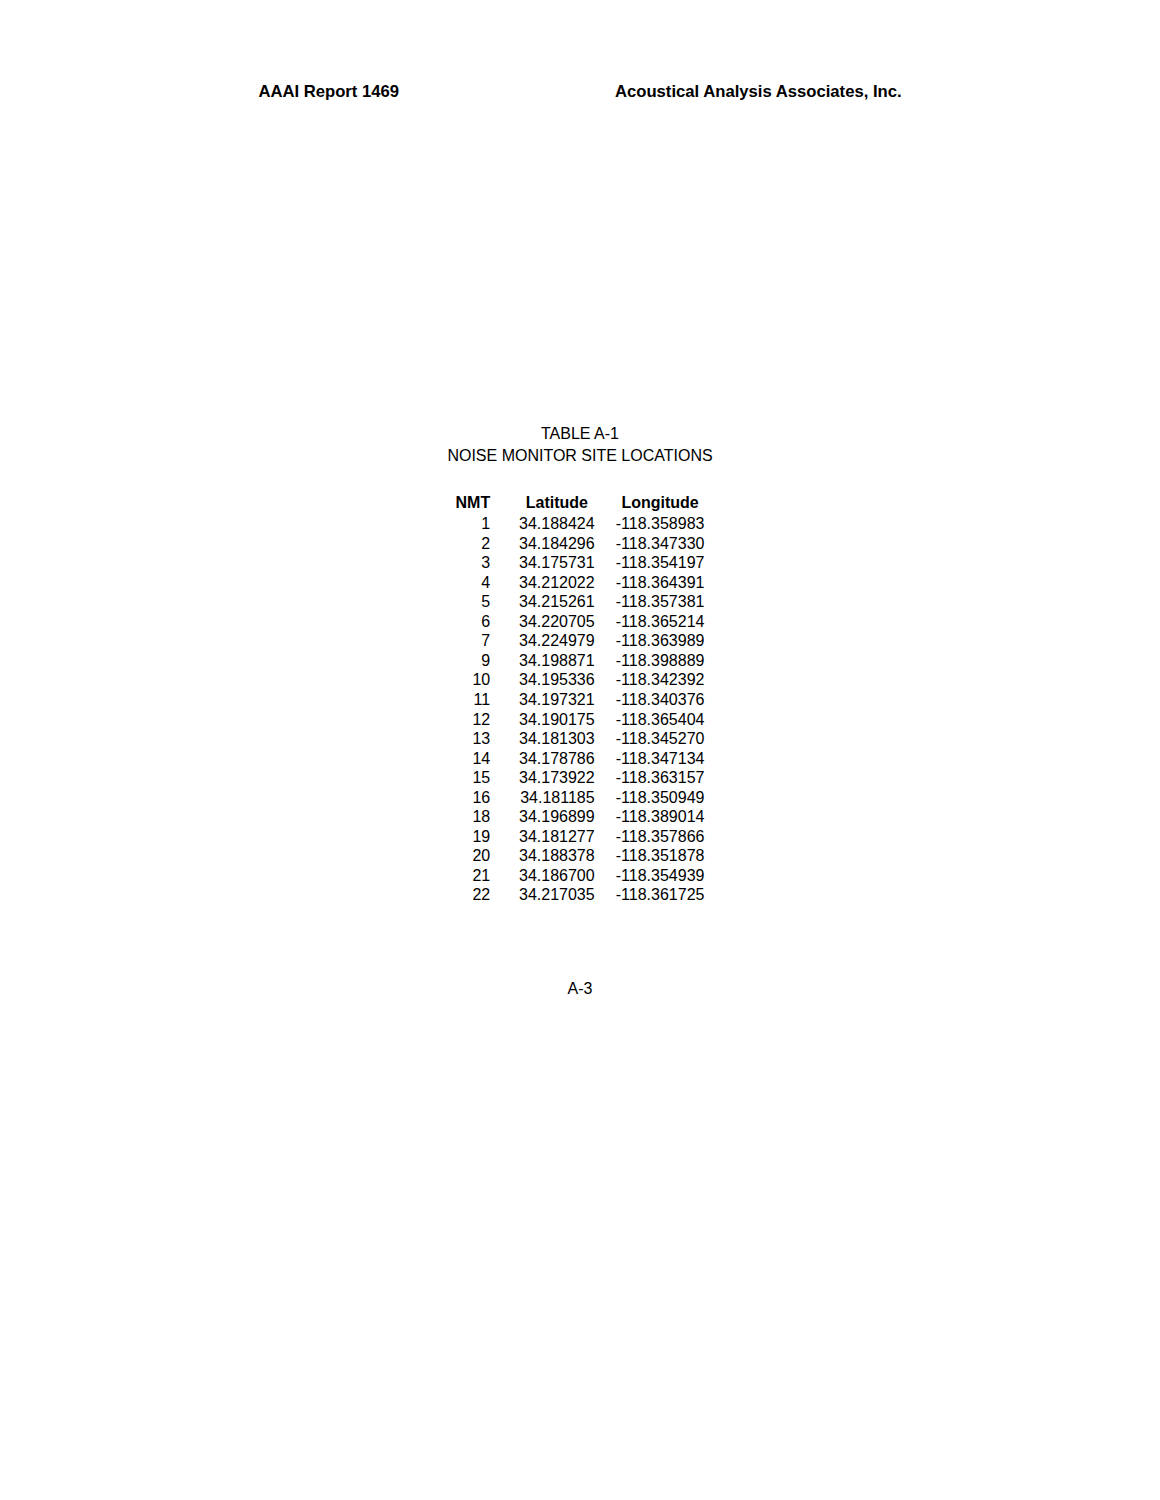AAAI Report 1469
Acoustical Analysis Associates, Inc.
TABLE A-1
NOISE MONITOR SITE LOCATIONS
Noise monitor site locations with latitude and longitude
| NMT | Latitude | Longitude |
| --- | --- | --- |
| 1 | 34.188424 | -118.358983 |
| 2 | 34.184296 | -118.347330 |
| 3 | 34.175731 | -118.354197 |
| 4 | 34.212022 | -118.364391 |
| 5 | 34.215261 | -118.357381 |
| 6 | 34.220705 | -118.365214 |
| 7 | 34.224979 | -118.363989 |
| 9 | 34.198871 | -118.398889 |
| 10 | 34.195336 | -118.342392 |
| 11 | 34.197321 | -118.340376 |
| 12 | 34.190175 | -118.365404 |
| 13 | 34.181303 | -118.345270 |
| 14 | 34.178786 | -118.347134 |
| 15 | 34.173922 | -118.363157 |
| 16 | 34.181185 | -118.350949 |
| 18 | 34.196899 | -118.389014 |
| 19 | 34.181277 | -118.357866 |
| 20 | 34.188378 | -118.351878 |
| 21 | 34.186700 | -118.354939 |
| 22 | 34.217035 | -118.361725 |
A-3